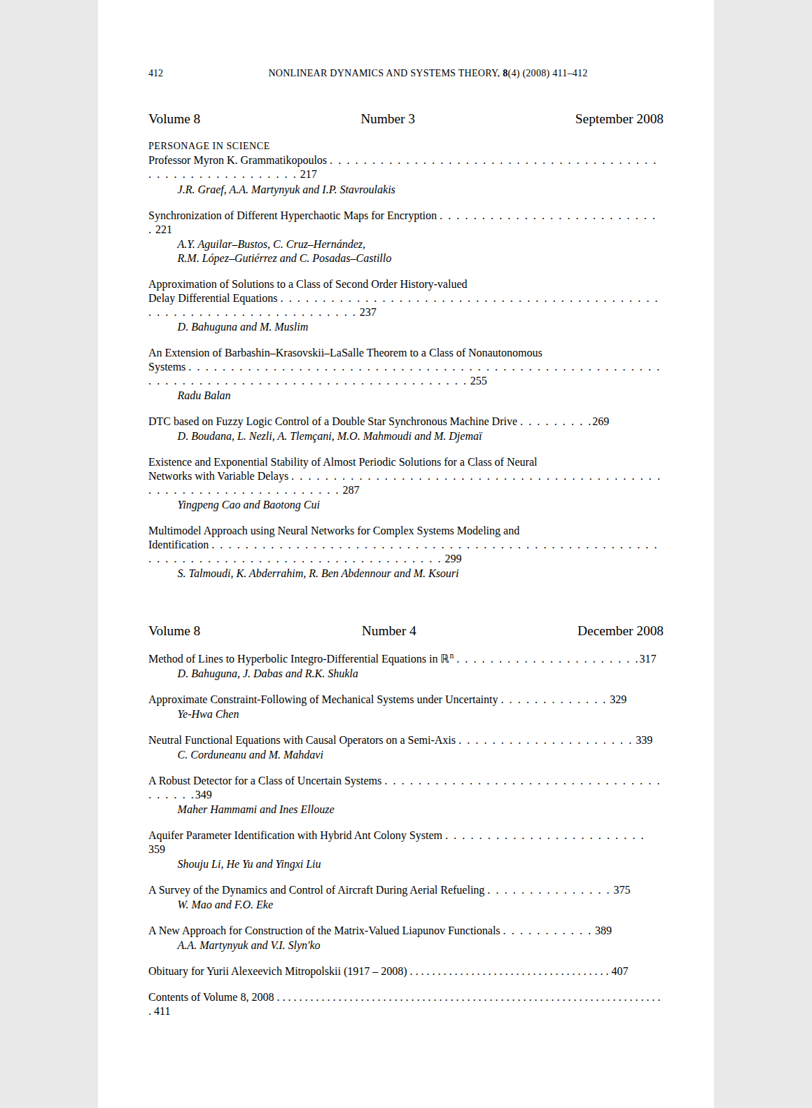412
NONLINEAR DYNAMICS AND SYSTEMS THEORY, 8(4) (2008) 411–412
Volume 8 Number 3 September 2008
PERSONAGE IN SCIENCE
Professor Myron K. Grammatikopoulos . . . . . . . . . . . . . . . . . . . . . . . . . . . . . . . . . . . . . . . . . . . . . . . . . . . . . . . . . 217
J.R. Graef, A.A. Martynyuk and I.P. Stavroulakis
Synchronization of Different Hyperchaotic Maps for Encryption . . . . . . . . . . . . . . . . . . . . . . . . . . . 221
A.Y. Aguilar–Bustos, C. Cruz–Hernández,
R.M. López–Gutiérrez and C. Posadas–Castillo
Approximation of Solutions to a Class of Second Order History-valued
Delay Differential Equations . . . . . . . . . . . . . . . . . . . . . . . . . . . . . . . . . . . . . . . . . . . . . . . . . . . . . . . . . . . . . . . . . . . . . . 237
D. Bahuguna and M. Muslim
An Extension of Barbashin–Krasovskii–LaSalle Theorem to a Class of Nonautonomous
Systems . . . . . . . . . . . . . . . . . . . . . . . . . . . . . . . . . . . . . . . . . . . . . . . . . . . . . . . . . . . . . . . . . . . . . . . . . . . . . . . . . . . . . . . . . . . . . . 255
Radu Balan
DTC based on Fuzzy Logic Control of a Double Star Synchronous Machine Drive . . . . . . . . . 269
D. Boudana, L. Nezli, A. Tlemçani, M.O. Mahmoudi and M. Djemaï
Existence and Exponential Stability of Almost Periodic Solutions for a Class of Neural
Networks with Variable Delays . . . . . . . . . . . . . . . . . . . . . . . . . . . . . . . . . . . . . . . . . . . . . . . . . . . . . . . . . . . . . . . . . . . 287
Yingpeng Cao and Baotong Cui
Multimodel Approach using Neural Networks for Complex Systems Modeling and
Identification . . . . . . . . . . . . . . . . . . . . . . . . . . . . . . . . . . . . . . . . . . . . . . . . . . . . . . . . . . . . . . . . . . . . . . . . . . . . . . . . . . . . . . . . 299
S. Talmoudi, K. Abderrahim, R. Ben Abdennour and M. Ksouri
Volume 8 Number 4 December 2008
Method of Lines to Hyperbolic Integro-Differential Equations in ℝn . . . . . . . . . . . . . . . . . . . . . . 317
D. Bahuguna, J. Dabas and R.K. Shukla
Approximate Constraint-Following of Mechanical Systems under Uncertainty . . . . . . . . . . . . . 329
Ye-Hwa Chen
Neutral Functional Equations with Causal Operators on a Semi-Axis . . . . . . . . . . . . . . . . . . . . . 339
C. Corduneanu and M. Mahdavi
A Robust Detector for a Class of Uncertain Systems . . . . . . . . . . . . . . . . . . . . . . . . . . . . . . . . . . . . . . . 349
Maher Hammami and Ines Ellouze
Aquifer Parameter Identification with Hybrid Ant Colony System . . . . . . . . . . . . . . . . . . . . . . . . 359
Shouju Li, He Yu and Yingxi Liu
A Survey of the Dynamics and Control of Aircraft During Aerial Refueling . . . . . . . . . . . . . . . 375
W. Mao and F.O. Eke
A New Approach for Construction of the Matrix-Valued Liapunov Functionals . . . . . . . . . . . 389
A.A. Martynyuk and V.I. Slyn'ko
Obituary for Yurii Alexeevich Mitropolskii (1917 – 2008) . . . . . . . . . . . . . . . . . . . . . . . . . . . . . . . . . . . . 407
Contents of Volume 8, 2008 . . . . . . . . . . . . . . . . . . . . . . . . . . . . . . . . . . . . . . . . . . . . . . . . . . . . . . . . . . . . . . . . . . . . . . 411